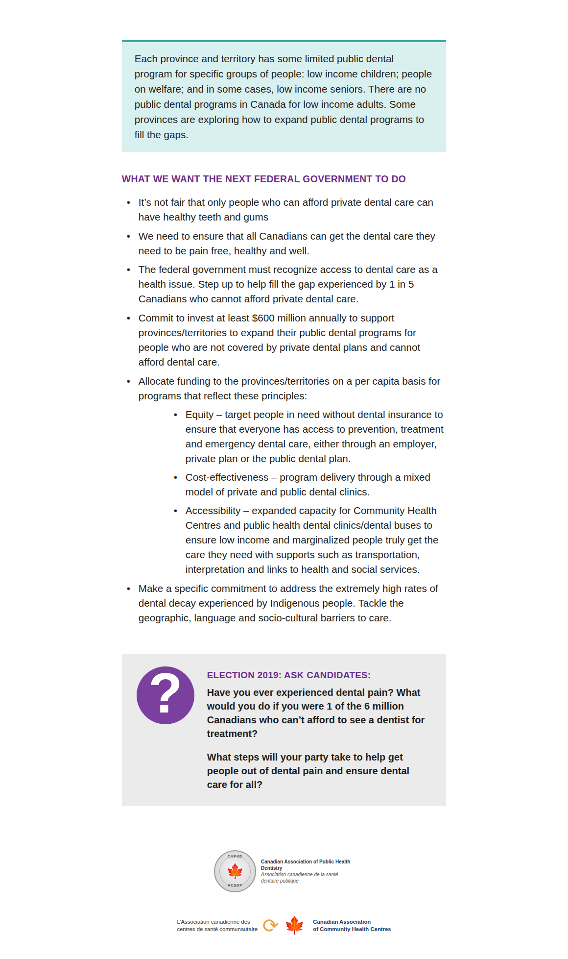Each province and territory has some limited public dental program for specific groups of people: low income children; people on welfare; and in some cases, low income seniors. There are no public dental programs in Canada for low income adults. Some provinces are exploring how to expand public dental programs to fill the gaps.
What we want the next federal government to do
It’s not fair that only people who can afford private dental care can have healthy teeth and gums
We need to ensure that all Canadians can get the dental care they need to be pain free, healthy and well.
The federal government must recognize access to dental care as a health issue. Step up to help fill the gap experienced by 1 in 5 Canadians who cannot afford private dental care.
Commit to invest at least $600 million annually to support provinces/territories to expand their public dental programs for people who are not covered by private dental plans and cannot afford dental care.
Allocate funding to the provinces/territories on a per capita basis for programs that reflect these principles:
Equity – target people in need without dental insurance to ensure that everyone has access to prevention, treatment and emergency dental care, either through an employer, private plan or the public dental plan.
Cost-effectiveness – program delivery through a mixed model of private and public dental clinics.
Accessibility – expanded capacity for Community Health Centres and public health dental clinics/dental buses to ensure low income and marginalized people truly get the care they need with supports such as transportation, interpretation and links to health and social services.
Make a specific commitment to address the extremely high rates of dental decay experienced by Indigenous people. Tackle the geographic, language and socio-cultural barriers to care.
?
Election 2019: Ask candidates:
Have you ever experienced dental pain? What would you do if you were 1 of the 6 million Canadians who can’t afford to see a dentist for treatment?
What steps will your party take to help get people out of dental pain and ensure dental care for all?
CAPHD
🍁
ACSDP
Canadian Association of Public Health Dentistry
Association canadienne de la santé dentaire publique
L’Association canadienne des
centres de santé communautaire
⟳ 🍁
Canadian Association
of Community Health Centres